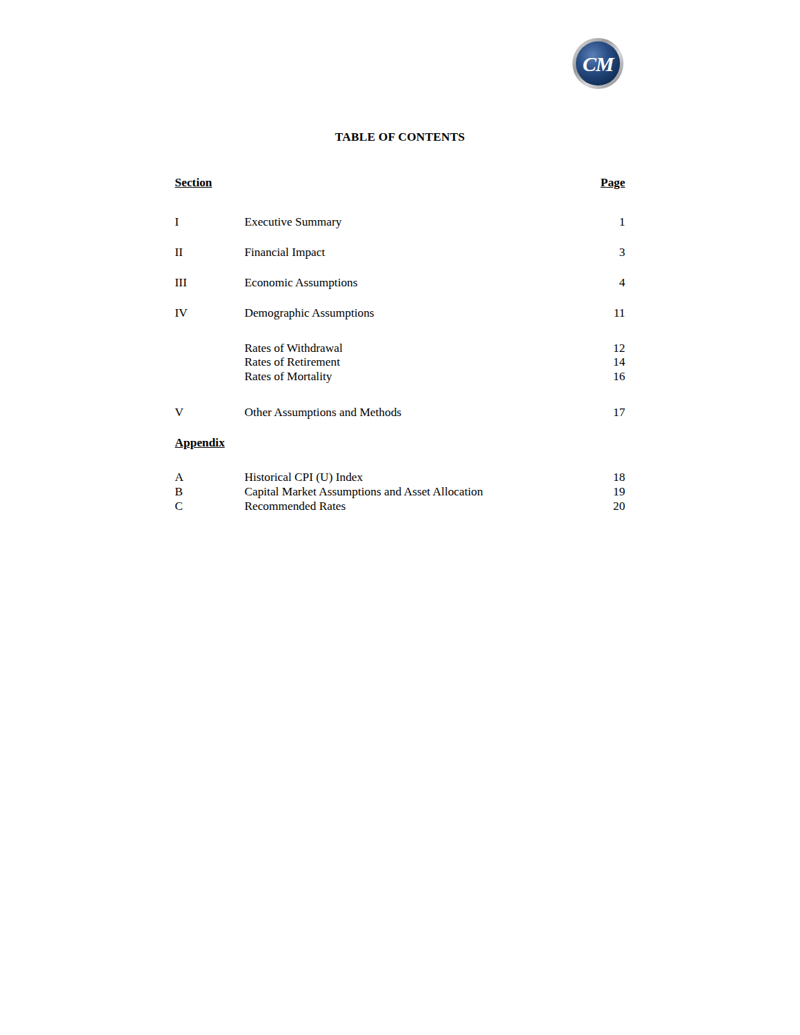CM
TABLE OF CONTENTS
| Section | | Page |
| I | Executive Summary | 1 |
| II | Financial Impact | 3 |
| III | Economic Assumptions | 4 |
| IV | Demographic Assumptions | 11 |
| | Rates of Withdrawal | 12 |
| | Rates of Retirement | 14 |
| | Rates of Mortality | 16 |
| V | Other Assumptions and Methods | 17 |
| Appendix | | |
| A | Historical CPI (U) Index | 18 |
| B | Capital Market Assumptions and Asset Allocation | 19 |
| C | Recommended Rates | 20 |